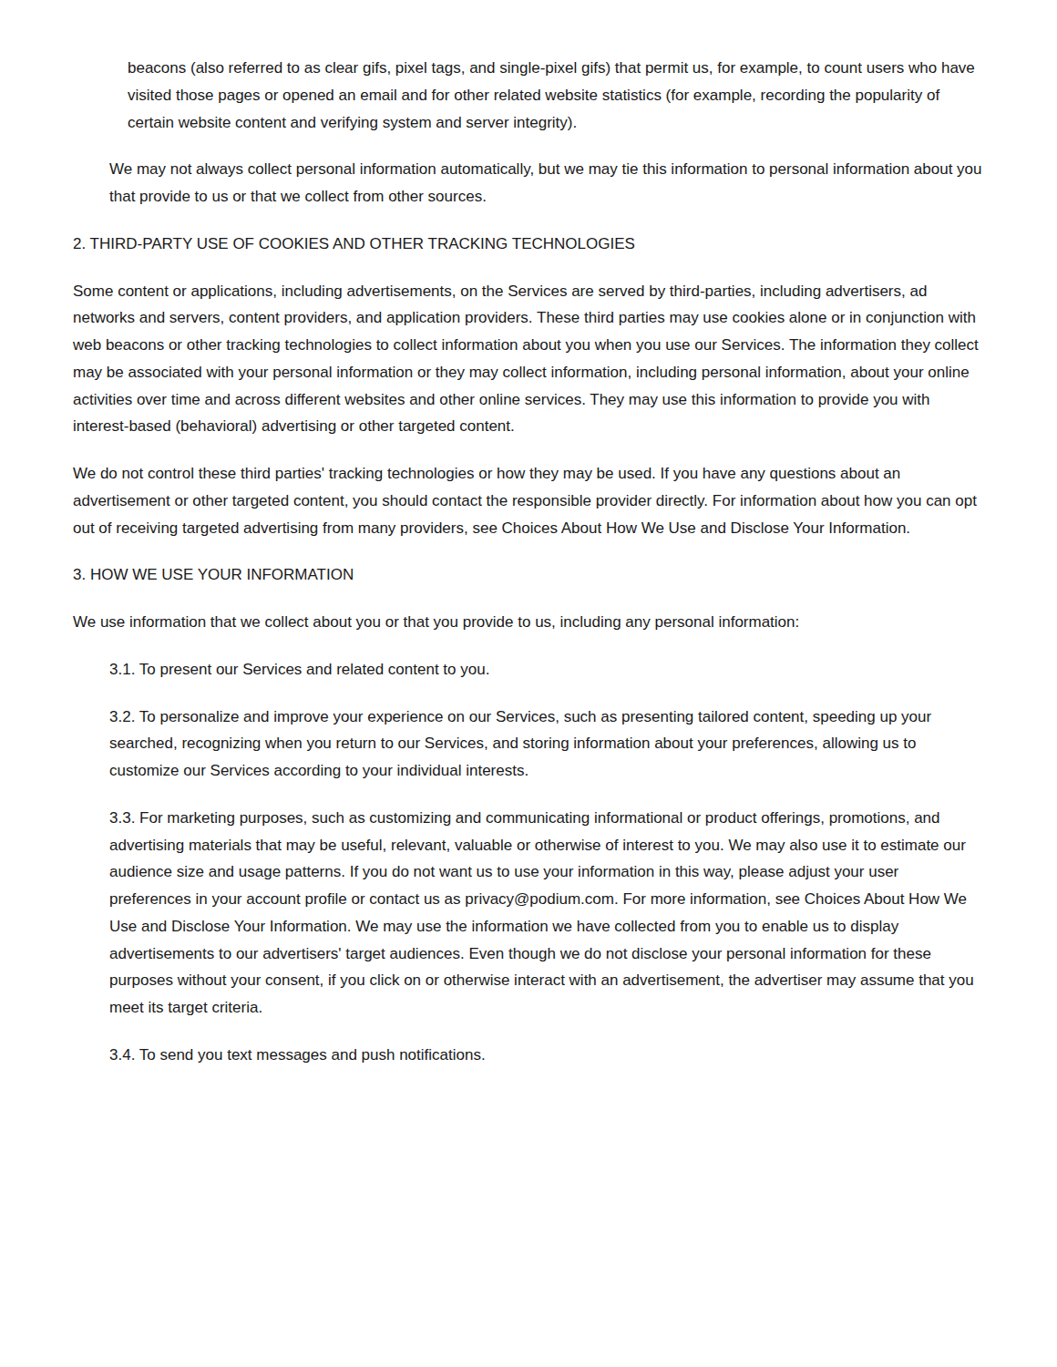beacons (also referred to as clear gifs, pixel tags, and single-pixel gifs) that permit us, for example, to count users who have visited those pages or opened an email and for other related website statistics (for example, recording the popularity of certain website content and verifying system and server integrity).
We may not always collect personal information automatically, but we may tie this information to personal information about you that provide to us or that we collect from other sources.
2. THIRD-PARTY USE OF COOKIES AND OTHER TRACKING TECHNOLOGIES
Some content or applications, including advertisements, on the Services are served by third-parties, including advertisers, ad networks and servers, content providers, and application providers. These third parties may use cookies alone or in conjunction with web beacons or other tracking technologies to collect information about you when you use our Services. The information they collect may be associated with your personal information or they may collect information, including personal information, about your online activities over time and across different websites and other online services. They may use this information to provide you with interest-based (behavioral) advertising or other targeted content.
We do not control these third parties' tracking technologies or how they may be used. If you have any questions about an advertisement or other targeted content, you should contact the responsible provider directly. For information about how you can opt out of receiving targeted advertising from many providers, see Choices About How We Use and Disclose Your Information.
3. HOW WE USE YOUR INFORMATION
We use information that we collect about you or that you provide to us, including any personal information:
3.1. To present our Services and related content to you.
3.2. To personalize and improve your experience on our Services, such as presenting tailored content, speeding up your searched, recognizing when you return to our Services, and storing information about your preferences, allowing us to customize our Services according to your individual interests.
3.3. For marketing purposes, such as customizing and communicating informational or product offerings, promotions, and advertising materials that may be useful, relevant, valuable or otherwise of interest to you. We may also use it to estimate our audience size and usage patterns. If you do not want us to use your information in this way, please adjust your user preferences in your account profile or contact us as privacy@podium.com. For more information, see Choices About How We Use and Disclose Your Information. We may use the information we have collected from you to enable us to display advertisements to our advertisers' target audiences. Even though we do not disclose your personal information for these purposes without your consent, if you click on or otherwise interact with an advertisement, the advertiser may assume that you meet its target criteria.
3.4. To send you text messages and push notifications.